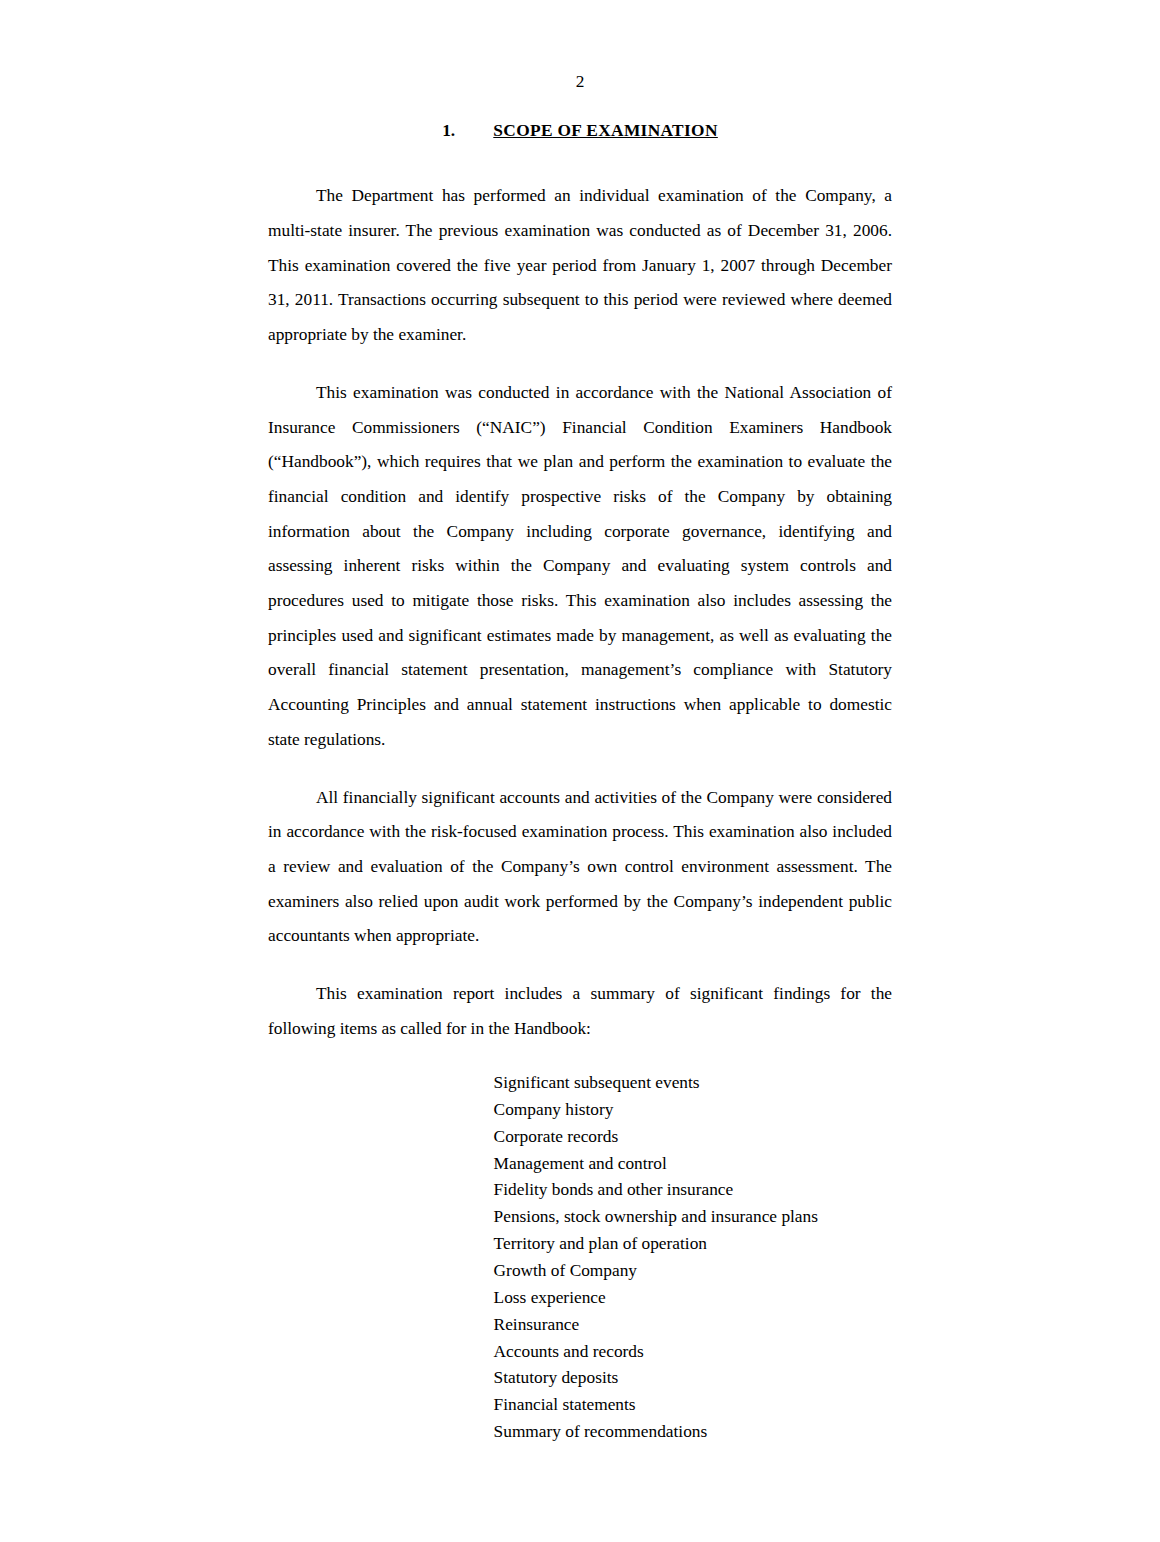2
1. SCOPE OF EXAMINATION
The Department has performed an individual examination of the Company, a multi-state insurer. The previous examination was conducted as of December 31, 2006. This examination covered the five year period from January 1, 2007 through December 31, 2011. Transactions occurring subsequent to this period were reviewed where deemed appropriate by the examiner.
This examination was conducted in accordance with the National Association of Insurance Commissioners (“NAIC”) Financial Condition Examiners Handbook (“Handbook”), which requires that we plan and perform the examination to evaluate the financial condition and identify prospective risks of the Company by obtaining information about the Company including corporate governance, identifying and assessing inherent risks within the Company and evaluating system controls and procedures used to mitigate those risks. This examination also includes assessing the principles used and significant estimates made by management, as well as evaluating the overall financial statement presentation, management’s compliance with Statutory Accounting Principles and annual statement instructions when applicable to domestic state regulations.
All financially significant accounts and activities of the Company were considered in accordance with the risk-focused examination process. This examination also included a review and evaluation of the Company’s own control environment assessment. The examiners also relied upon audit work performed by the Company’s independent public accountants when appropriate.
This examination report includes a summary of significant findings for the following items as called for in the Handbook:
Significant subsequent events
Company history
Corporate records
Management and control
Fidelity bonds and other insurance
Pensions, stock ownership and insurance plans
Territory and plan of operation
Growth of Company
Loss experience
Reinsurance
Accounts and records
Statutory deposits
Financial statements
Summary of recommendations